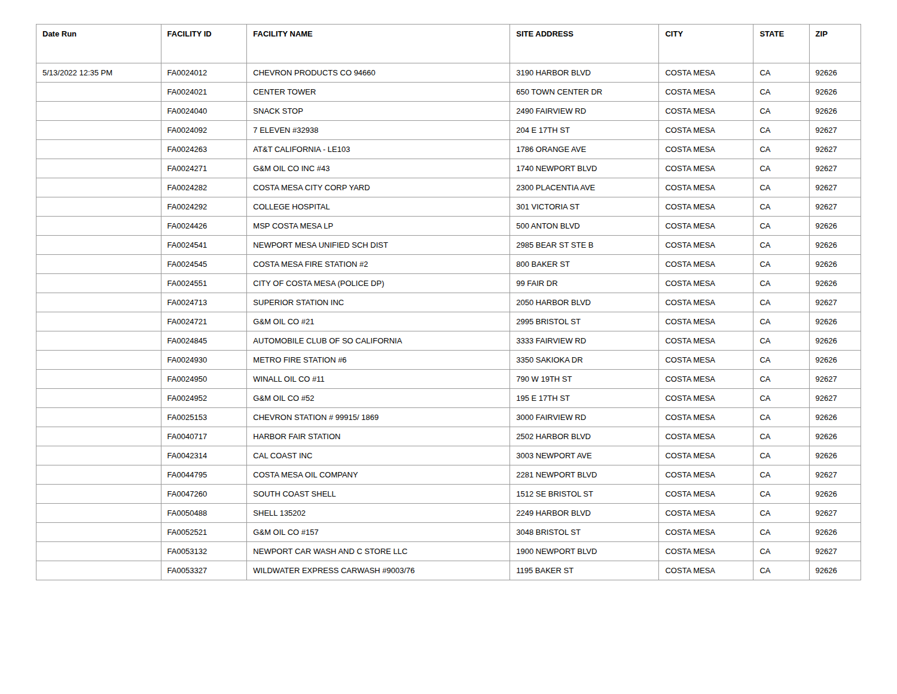Facility list run 5/13/2022 12:35 PM
| Date Run | FACILITY ID | FACILITY NAME | SITE ADDRESS | CITY | STATE | ZIP |
| --- | --- | --- | --- | --- | --- | --- |
| 5/13/2022 12:35 PM | FA0024012 | CHEVRON PRODUCTS CO 94660 | 3190 HARBOR BLVD | COSTA MESA | CA | 92626 |
| | FA0024021 | CENTER TOWER | 650 TOWN CENTER DR | COSTA MESA | CA | 92626 |
| | FA0024040 | SNACK STOP | 2490 FAIRVIEW RD | COSTA MESA | CA | 92626 |
| | FA0024092 | 7 ELEVEN #32938 | 204 E 17TH ST | COSTA MESA | CA | 92627 |
| | FA0024263 | AT&T CALIFORNIA - LE103 | 1786 ORANGE AVE | COSTA MESA | CA | 92627 |
| | FA0024271 | G&M OIL CO INC #43 | 1740 NEWPORT BLVD | COSTA MESA | CA | 92627 |
| | FA0024282 | COSTA MESA CITY CORP YARD | 2300 PLACENTIA AVE | COSTA MESA | CA | 92627 |
| | FA0024292 | COLLEGE HOSPITAL | 301 VICTORIA ST | COSTA MESA | CA | 92627 |
| | FA0024426 | MSP COSTA MESA LP | 500 ANTON BLVD | COSTA MESA | CA | 92626 |
| | FA0024541 | NEWPORT MESA UNIFIED SCH DIST | 2985 BEAR ST STE B | COSTA MESA | CA | 92626 |
| | FA0024545 | COSTA MESA FIRE STATION #2 | 800 BAKER ST | COSTA MESA | CA | 92626 |
| | FA0024551 | CITY OF COSTA MESA (POLICE DP) | 99 FAIR DR | COSTA MESA | CA | 92626 |
| | FA0024713 | SUPERIOR STATION INC | 2050 HARBOR BLVD | COSTA MESA | CA | 92627 |
| | FA0024721 | G&M OIL CO #21 | 2995 BRISTOL ST | COSTA MESA | CA | 92626 |
| | FA0024845 | AUTOMOBILE CLUB OF SO CALIFORNIA | 3333 FAIRVIEW RD | COSTA MESA | CA | 92626 |
| | FA0024930 | METRO FIRE STATION #6 | 3350 SAKIOKA DR | COSTA MESA | CA | 92626 |
| | FA0024950 | WINALL OIL CO #11 | 790 W 19TH ST | COSTA MESA | CA | 92627 |
| | FA0024952 | G&M OIL CO #52 | 195 E 17TH ST | COSTA MESA | CA | 92627 |
| | FA0025153 | CHEVRON STATION # 99915/ 1869 | 3000 FAIRVIEW RD | COSTA MESA | CA | 92626 |
| | FA0040717 | HARBOR FAIR STATION | 2502 HARBOR BLVD | COSTA MESA | CA | 92626 |
| | FA0042314 | CAL COAST INC | 3003 NEWPORT AVE | COSTA MESA | CA | 92626 |
| | FA0044795 | COSTA MESA OIL COMPANY | 2281 NEWPORT BLVD | COSTA MESA | CA | 92627 |
| | FA0047260 | SOUTH COAST SHELL | 1512 SE BRISTOL ST | COSTA MESA | CA | 92626 |
| | FA0050488 | SHELL 135202 | 2249 HARBOR BLVD | COSTA MESA | CA | 92627 |
| | FA0052521 | G&M OIL CO #157 | 3048 BRISTOL ST | COSTA MESA | CA | 92626 |
| | FA0053132 | NEWPORT CAR WASH AND C STORE LLC | 1900 NEWPORT BLVD | COSTA MESA | CA | 92627 |
| | FA0053327 | WILDWATER EXPRESS CARWASH #9003/76 | 1195 BAKER ST | COSTA MESA | CA | 92626 |